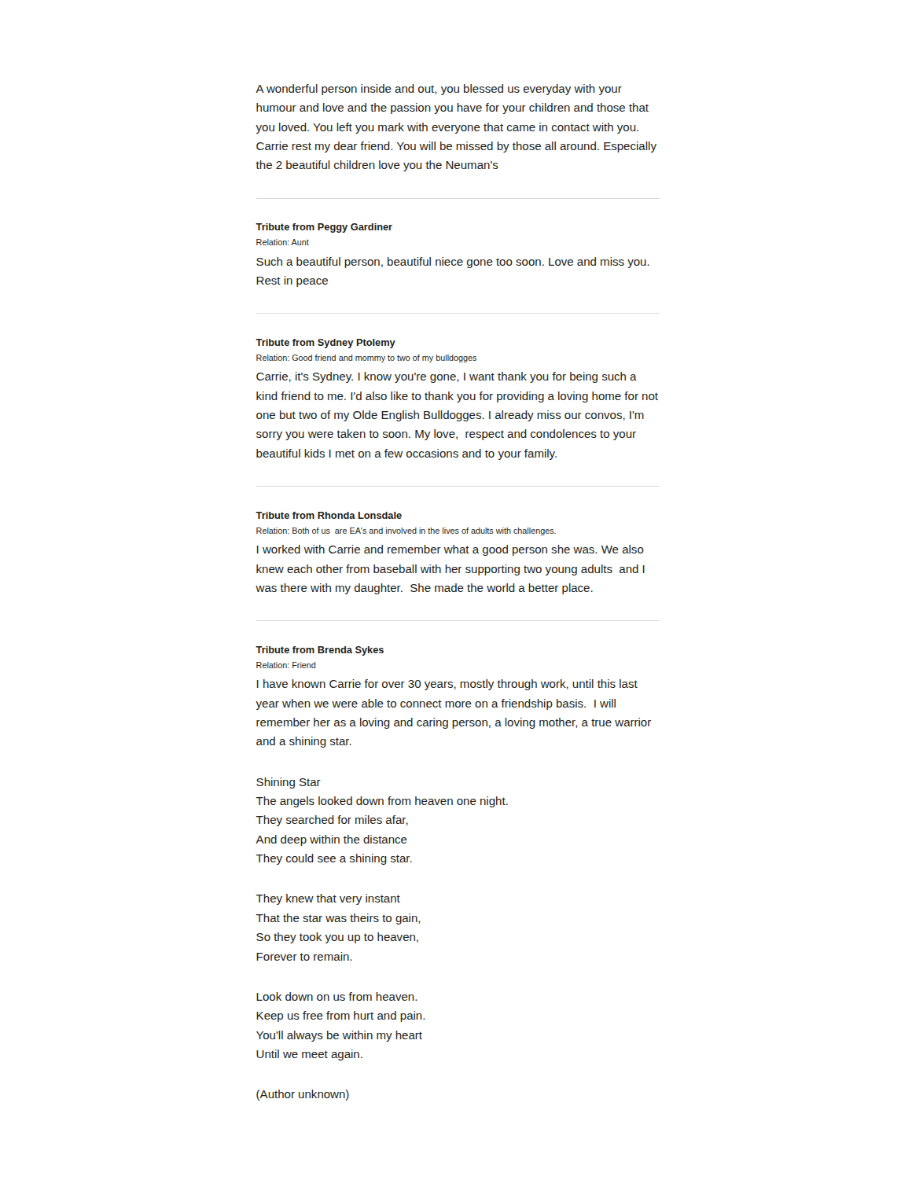A wonderful person inside and out, you blessed us everyday with your humour and love and the passion you have for your children and those that you loved. You left you mark with everyone that came in contact with you. Carrie rest my dear friend. You will be missed by those all around. Especially the 2 beautiful children love you the Neuman's
Tribute from Peggy Gardiner
Relation: Aunt
Such a beautiful person, beautiful niece gone too soon. Love and miss you. Rest in peace
Tribute from Sydney Ptolemy
Relation: Good friend and mommy to two of my bulldogges
Carrie, it's Sydney. I know you're gone, I want thank you for being such a kind friend to me. I'd also like to thank you for providing a loving home for not one but two of my Olde English Bulldogges. I already miss our convos, I'm sorry you were taken to soon. My love, respect and condolences to your beautiful kids I met on a few occasions and to your family.
Tribute from Rhonda Lonsdale
Relation: Both of us are EA's and involved in the lives of adults with challenges.
I worked with Carrie and remember what a good person she was. We also knew each other from baseball with her supporting two young adults and I was there with my daughter. She made the world a better place.
Tribute from Brenda Sykes
Relation: Friend
I have known Carrie for over 30 years, mostly through work, until this last year when we were able to connect more on a friendship basis. I will remember her as a loving and caring person, a loving mother, a true warrior and a shining star.
Shining Star
The angels looked down from heaven one night.
They searched for miles afar,
And deep within the distance
They could see a shining star.
They knew that very instant
That the star was theirs to gain,
So they took you up to heaven,
Forever to remain.
Look down on us from heaven.
Keep us free from hurt and pain.
You'll always be within my heart
Until we meet again.
(Author unknown)